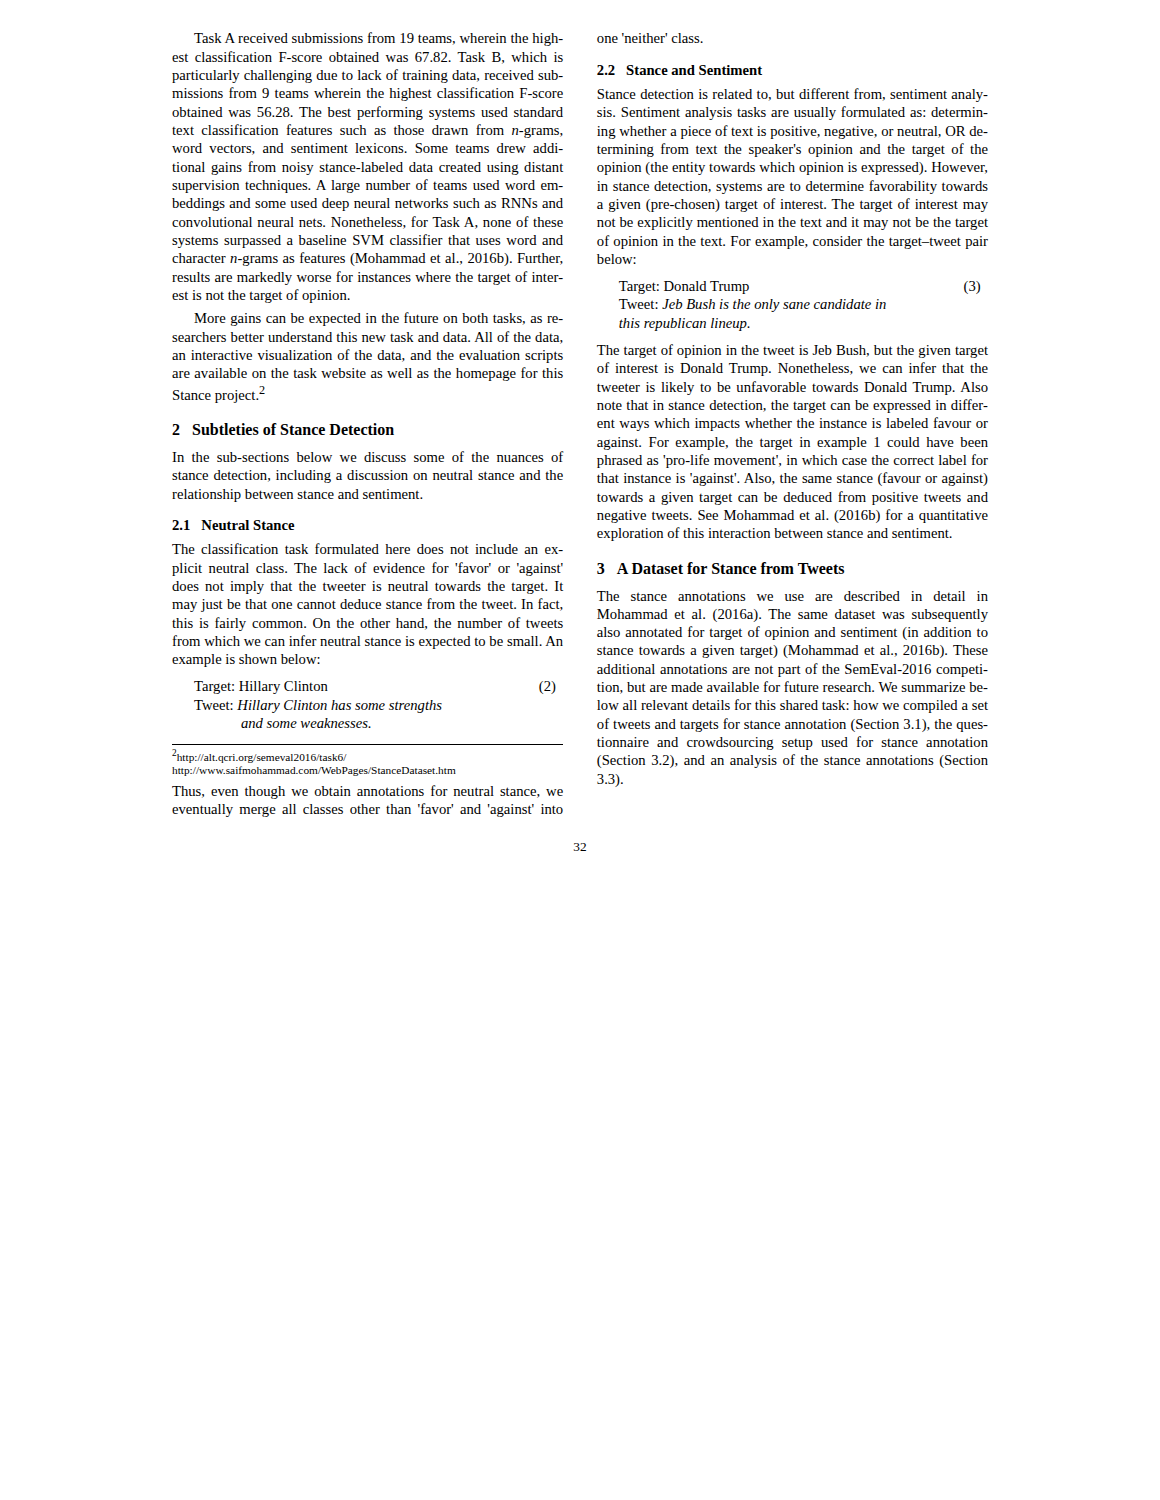Task A received submissions from 19 teams, wherein the highest classification F-score obtained was 67.82. Task B, which is particularly challenging due to lack of training data, received submissions from 9 teams wherein the highest classification F-score obtained was 56.28. The best performing systems used standard text classification features such as those drawn from n-grams, word vectors, and sentiment lexicons. Some teams drew additional gains from noisy stance-labeled data created using distant supervision techniques. A large number of teams used word embeddings and some used deep neural networks such as RNNs and convolutional neural nets. Nonetheless, for Task A, none of these systems surpassed a baseline SVM classifier that uses word and character n-grams as features (Mohammad et al., 2016b). Further, results are markedly worse for instances where the target of interest is not the target of opinion.
More gains can be expected in the future on both tasks, as researchers better understand this new task and data. All of the data, an interactive visualization of the data, and the evaluation scripts are available on the task website as well as the homepage for this Stance project.2
2 Subtleties of Stance Detection
In the sub-sections below we discuss some of the nuances of stance detection, including a discussion on neutral stance and the relationship between stance and sentiment.
2.1 Neutral Stance
The classification task formulated here does not include an explicit neutral class. The lack of evidence for 'favor' or 'against' does not imply that the tweeter is neutral towards the target. It may just be that one cannot deduce stance from the tweet. In fact, this is fairly common. On the other hand, the number of tweets from which we can infer neutral stance is expected to be small. An example is shown below:
Target: Hillary Clinton(2)
Tweet: Hillary Clinton has some strengths
and some weaknesses.
2http://alt.qcri.org/semeval2016/task6/
http://www.saifmohammad.com/WebPages/StanceDataset.htm
Thus, even though we obtain annotations for neutral stance, we eventually merge all classes other than 'favor' and 'against' into one 'neither' class.
2.2 Stance and Sentiment
Stance detection is related to, but different from, sentiment analysis. Sentiment analysis tasks are usually formulated as: determining whether a piece of text is positive, negative, or neutral, OR determining from text the speaker's opinion and the target of the opinion (the entity towards which opinion is expressed). However, in stance detection, systems are to determine favorability towards a given (pre-chosen) target of interest. The target of interest may not be explicitly mentioned in the text and it may not be the target of opinion in the text. For example, consider the target–tweet pair below:
Target: Donald Trump(3)
Tweet: Jeb Bush is the only sane candidate in
this republican lineup.
The target of opinion in the tweet is Jeb Bush, but the given target of interest is Donald Trump. Nonetheless, we can infer that the tweeter is likely to be unfavorable towards Donald Trump. Also note that in stance detection, the target can be expressed in different ways which impacts whether the instance is labeled favour or against. For example, the target in example 1 could have been phrased as 'pro-life movement', in which case the correct label for that instance is 'against'. Also, the same stance (favour or against) towards a given target can be deduced from positive tweets and negative tweets. See Mohammad et al. (2016b) for a quantitative exploration of this interaction between stance and sentiment.
3 A Dataset for Stance from Tweets
The stance annotations we use are described in detail in Mohammad et al. (2016a). The same dataset was subsequently also annotated for target of opinion and sentiment (in addition to stance towards a given target) (Mohammad et al., 2016b). These additional annotations are not part of the SemEval-2016 competition, but are made available for future research. We summarize below all relevant details for this shared task: how we compiled a set of tweets and targets for stance annotation (Section 3.1), the questionnaire and crowdsourcing setup used for stance annotation (Section 3.2), and an analysis of the stance annotations (Section 3.3).
32